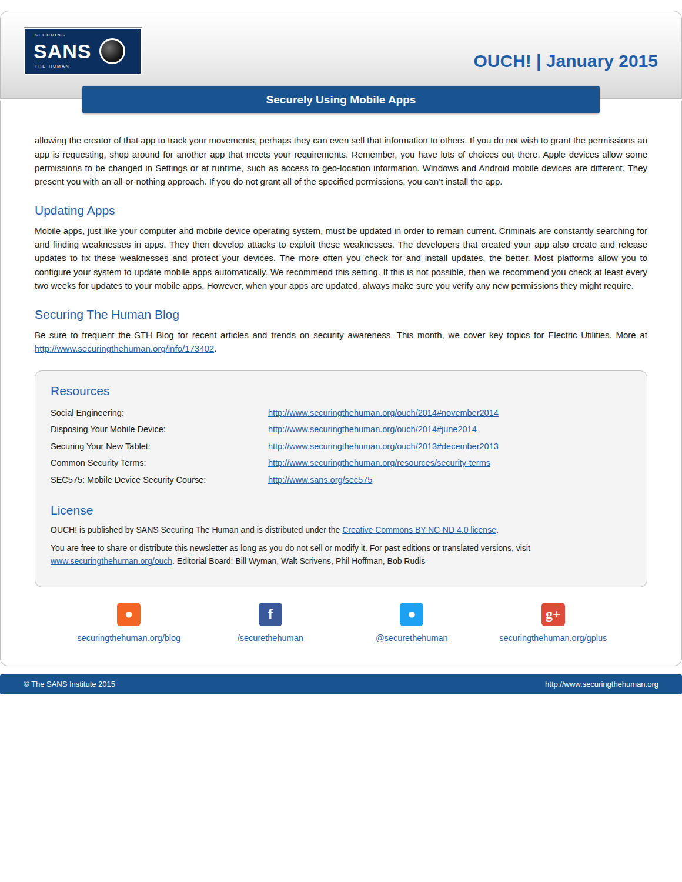SECURING SANS THE HUMAN
OUCH! | January 2015
Securely Using Mobile Apps
allowing the creator of that app to track your movements; perhaps they can even sell that information to others. If you do not wish to grant the permissions an app is requesting, shop around for another app that meets your requirements. Remember, you have lots of choices out there. Apple devices allow some permissions to be changed in Settings or at runtime, such as access to geo-location information. Windows and Android mobile devices are different. They present you with an all-or-nothing approach. If you do not grant all of the specified permissions, you can’t install the app.
Updating Apps
Mobile apps, just like your computer and mobile device operating system, must be updated in order to remain current. Criminals are constantly searching for and finding weaknesses in apps. They then develop attacks to exploit these weaknesses. The developers that created your app also create and release updates to fix these weaknesses and protect your devices. The more often you check for and install updates, the better. Most platforms allow you to configure your system to update mobile apps automatically. We recommend this setting. If this is not possible, then we recommend you check at least every two weeks for updates to your mobile apps. However, when your apps are updated, always make sure you verify any new permissions they might require.
Securing The Human Blog
Be sure to frequent the STH Blog for recent articles and trends on security awareness. This month, we cover key topics for Electric Utilities. More at http://www.securingthehuman.org/info/173402.
Resources
| Social Engineering: | http://www.securingthehuman.org/ouch/2014#november2014 |
| Disposing Your Mobile Device: | http://www.securingthehuman.org/ouch/2014#june2014 |
| Securing Your New Tablet: | http://www.securingthehuman.org/ouch/2013#december2013 |
| Common Security Terms: | http://www.securingthehuman.org/resources/security-terms |
| SEC575: Mobile Device Security Course: | http://www.sans.org/sec575 |
License
OUCH! is published by SANS Securing The Human and is distributed under the Creative Commons BY-NC-ND 4.0 license.
You are free to share or distribute this newsletter as long as you do not sell or modify it. For past editions or translated versions, visit www.securingthehuman.org/ouch. Editorial Board: Bill Wyman, Walt Scrivens, Phil Hoffman, Bob Rudis
●
securingthehuman.org/blog
f
/securethehuman
●
@securethehuman
g+
securingthehuman.org/gplus
© The SANS Institute 2015 http://www.securingthehuman.org